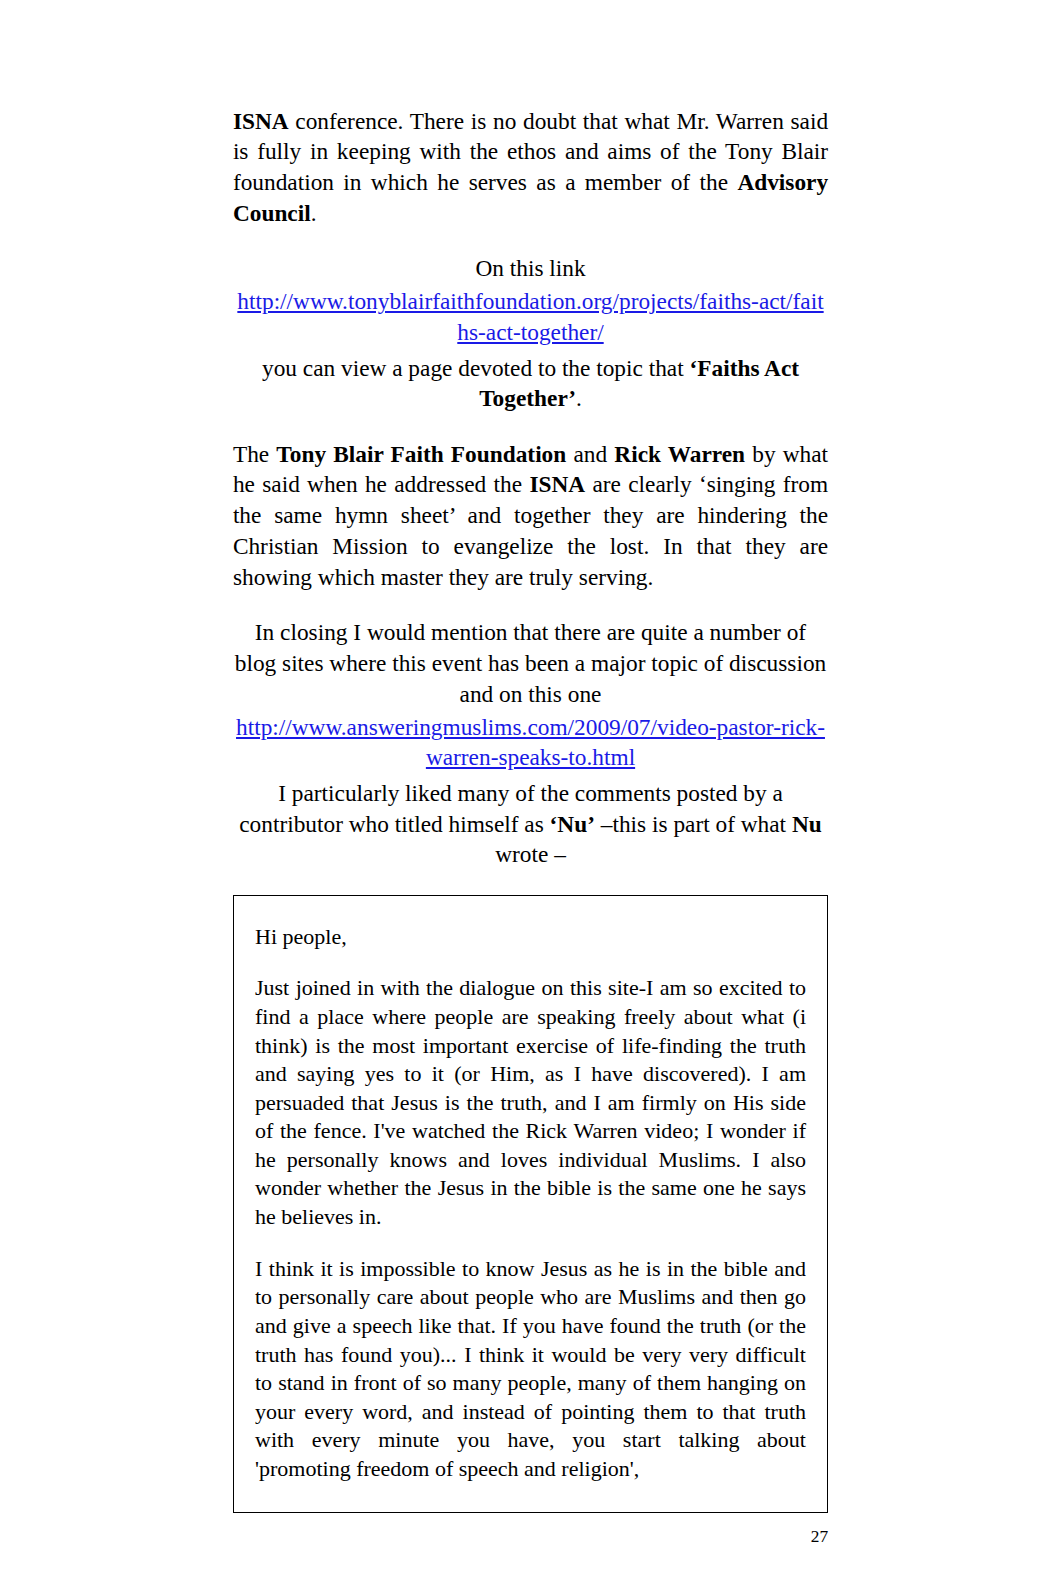ISNA conference. There is no doubt that what Mr. Warren said is fully in keeping with the ethos and aims of the Tony Blair foundation in which he serves as a member of the Advisory Council.
On this link
http://www.tonyblairfaithfoundation.org/projects/faiths-act/faiths-act-together/
you can view a page devoted to the topic that ‘Faiths Act Together’.
The Tony Blair Faith Foundation and Rick Warren by what he said when he addressed the ISNA are clearly ‘singing from the same hymn sheet’ and together they are hindering the Christian Mission to evangelize the lost. In that they are showing which master they are truly serving.
In closing I would mention that there are quite a number of blog sites where this event has been a major topic of discussion and on this one
http://www.answeringmuslims.com/2009/07/video-pastor-rick-warren-speaks-to.html
I particularly liked many of the comments posted by a contributor who titled himself as ‘Nu’ –this is part of what Nu wrote –
Hi people,
Just joined in with the dialogue on this site-I am so excited to find a place where people are speaking freely about what (i think) is the most important exercise of life-finding the truth and saying yes to it (or Him, as I have discovered). I am persuaded that Jesus is the truth, and I am firmly on His side of the fence. I've watched the Rick Warren video; I wonder if he personally knows and loves individual Muslims. I also wonder whether the Jesus in the bible is the same one he says he believes in.
I think it is impossible to know Jesus as he is in the bible and to personally care about people who are Muslims and then go and give a speech like that. If you have found the truth (or the truth has found you)... I think it would be very very difficult to stand in front of so many people, many of them hanging on your every word, and instead of pointing them to that truth with every minute you have, you start talking about 'promoting freedom of speech and religion',
27